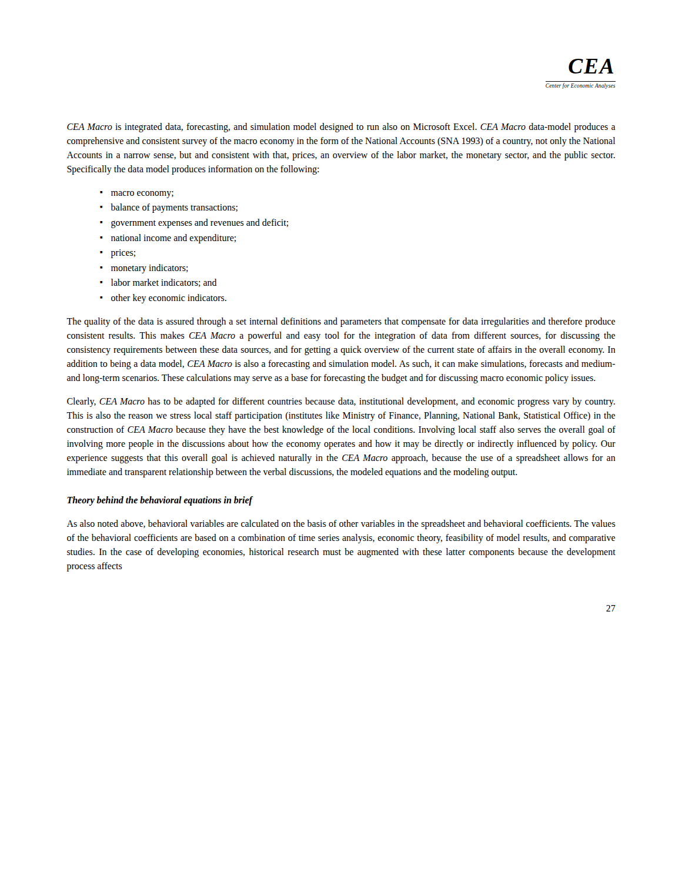CEA
Center for Economic Analyses
CEA Macro is integrated data, forecasting, and simulation model designed to run also on Microsoft Excel. CEA Macro data-model produces a comprehensive and consistent survey of the macro economy in the form of the National Accounts (SNA 1993) of a country, not only the National Accounts in a narrow sense, but and consistent with that, prices, an overview of the labor market, the monetary sector, and the public sector. Specifically the data model produces information on the following:
macro economy;
balance of payments transactions;
government expenses and revenues and deficit;
national income and expenditure;
prices;
monetary indicators;
labor market indicators; and
other key economic indicators.
The quality of the data is assured through a set internal definitions and parameters that compensate for data irregularities and therefore produce consistent results. This makes CEA Macro a powerful and easy tool for the integration of data from different sources, for discussing the consistency requirements between these data sources, and for getting a quick overview of the current state of affairs in the overall economy. In addition to being a data model, CEA Macro is also a forecasting and simulation model. As such, it can make simulations, forecasts and medium- and long-term scenarios. These calculations may serve as a base for forecasting the budget and for discussing macro economic policy issues.
Clearly, CEA Macro has to be adapted for different countries because data, institutional development, and economic progress vary by country. This is also the reason we stress local staff participation (institutes like Ministry of Finance, Planning, National Bank, Statistical Office) in the construction of CEA Macro because they have the best knowledge of the local conditions. Involving local staff also serves the overall goal of involving more people in the discussions about how the economy operates and how it may be directly or indirectly influenced by policy. Our experience suggests that this overall goal is achieved naturally in the CEA Macro approach, because the use of a spreadsheet allows for an immediate and transparent relationship between the verbal discussions, the modeled equations and the modeling output.
Theory behind the behavioral equations in brief
As also noted above, behavioral variables are calculated on the basis of other variables in the spreadsheet and behavioral coefficients. The values of the behavioral coefficients are based on a combination of time series analysis, economic theory, feasibility of model results, and comparative studies. In the case of developing economies, historical research must be augmented with these latter components because the development process affects
27